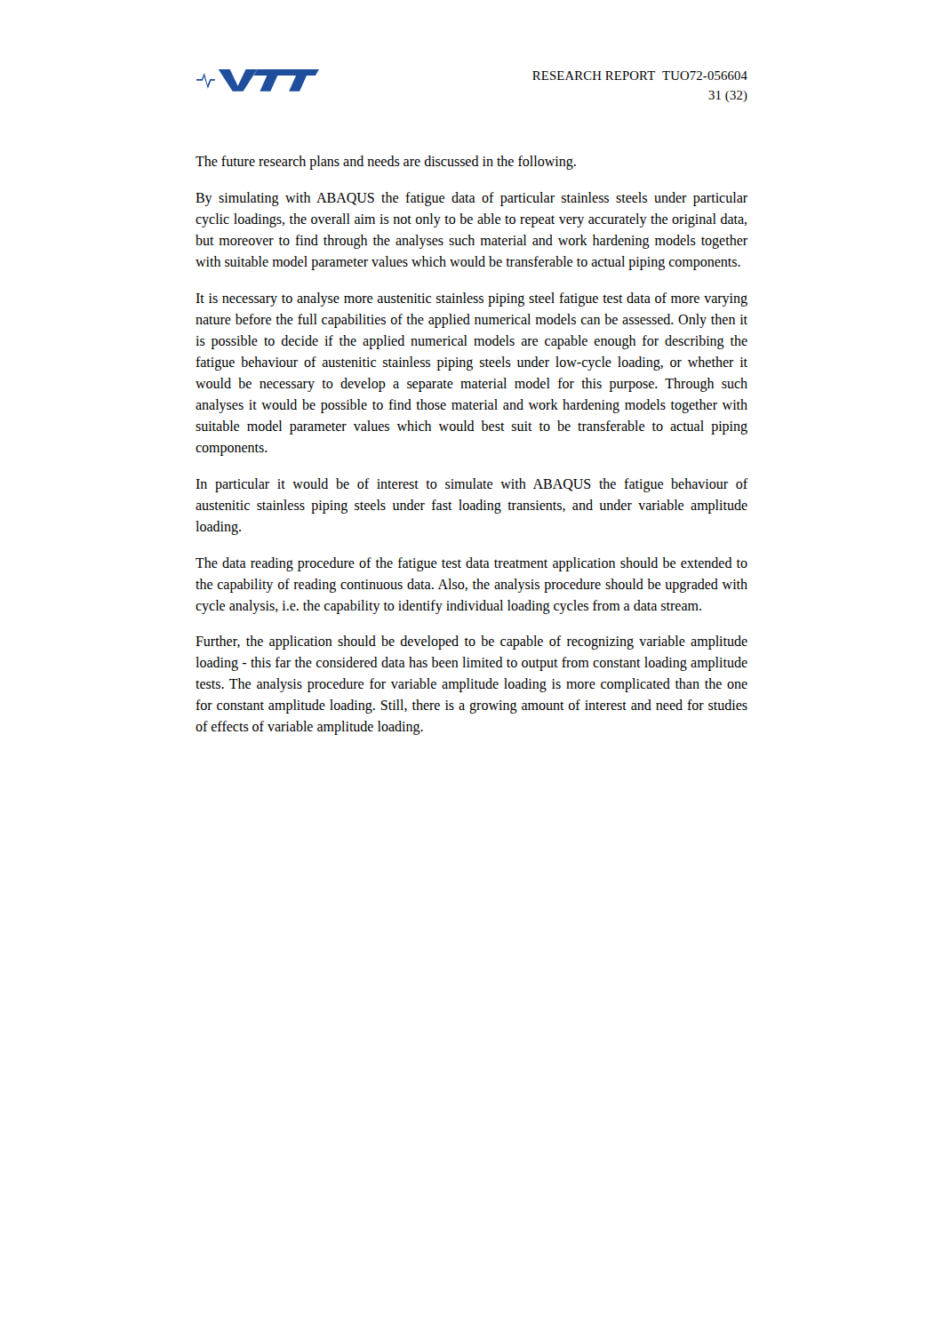RESEARCH REPORT TUO72-056604
31 (32)
The future research plans and needs are discussed in the following.
By simulating with ABAQUS the fatigue data of particular stainless steels under particular cyclic loadings, the overall aim is not only to be able to repeat very accurately the original data, but moreover to find through the analyses such material and work hardening models together with suitable model parameter values which would be transferable to actual piping components.
It is necessary to analyse more austenitic stainless piping steel fatigue test data of more varying nature before the full capabilities of the applied numerical models can be assessed. Only then it is possible to decide if the applied numerical models are capable enough for describing the fatigue behaviour of austenitic stainless piping steels under low-cycle loading, or whether it would be necessary to develop a separate material model for this purpose. Through such analyses it would be possible to find those material and work hardening models together with suitable model parameter values which would best suit to be transferable to actual piping components.
In particular it would be of interest to simulate with ABAQUS the fatigue behaviour of austenitic stainless piping steels under fast loading transients, and under variable amplitude loading.
The data reading procedure of the fatigue test data treatment application should be extended to the capability of reading continuous data. Also, the analysis procedure should be upgraded with cycle analysis, i.e. the capability to identify individual loading cycles from a data stream.
Further, the application should be developed to be capable of recognizing variable amplitude loading - this far the considered data has been limited to output from constant loading amplitude tests. The analysis procedure for variable amplitude loading is more complicated than the one for constant amplitude loading. Still, there is a growing amount of interest and need for studies of effects of variable amplitude loading.